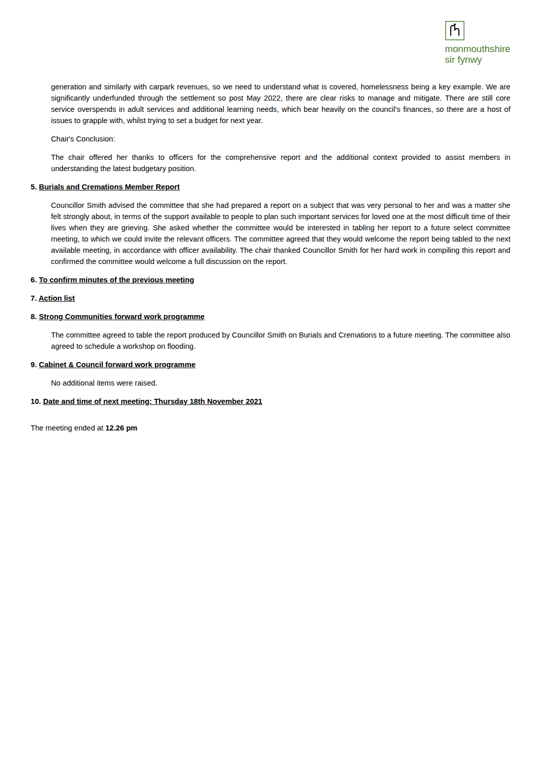monmouthshire sir fynwy
generation and similarly with carpark revenues, so we need to understand what is covered, homelessness being a key example. We are significantly underfunded through the settlement so post May 2022, there are clear risks to manage and mitigate. There are still core service overspends in adult services and additional learning needs, which bear heavily on the council's finances, so there are a host of issues to grapple with, whilst trying to set a budget for next year.
Chair's Conclusion:
The chair offered her thanks to officers for the comprehensive report and the additional context provided to assist members in understanding the latest budgetary position.
Burials and Cremations Member Report
Councillor Smith advised the committee that she had prepared a report on a subject that was very personal to her and was a matter she felt strongly about, in terms of the support available to people to plan such important services for loved one at the most difficult time of their lives when they are grieving. She asked whether the committee would be interested in tabling her report to a future select committee meeting, to which we could invite the relevant officers. The committee agreed that they would welcome the report being tabled to the next available meeting, in accordance with officer availability. The chair thanked Councillor Smith for her hard work in compiling this report and confirmed the committee would welcome a full discussion on the report.
To confirm minutes of the previous meeting
Action list
Strong Communities forward work programme
The committee agreed to table the report produced by Councillor Smith on Burials and Cremations to a future meeting. The committee also agreed to schedule a workshop on flooding.
Cabinet & Council forward work programme
No additional items were raised.
Date and time of next meeting: Thursday 18th November 2021
The meeting ended at 12.26 pm